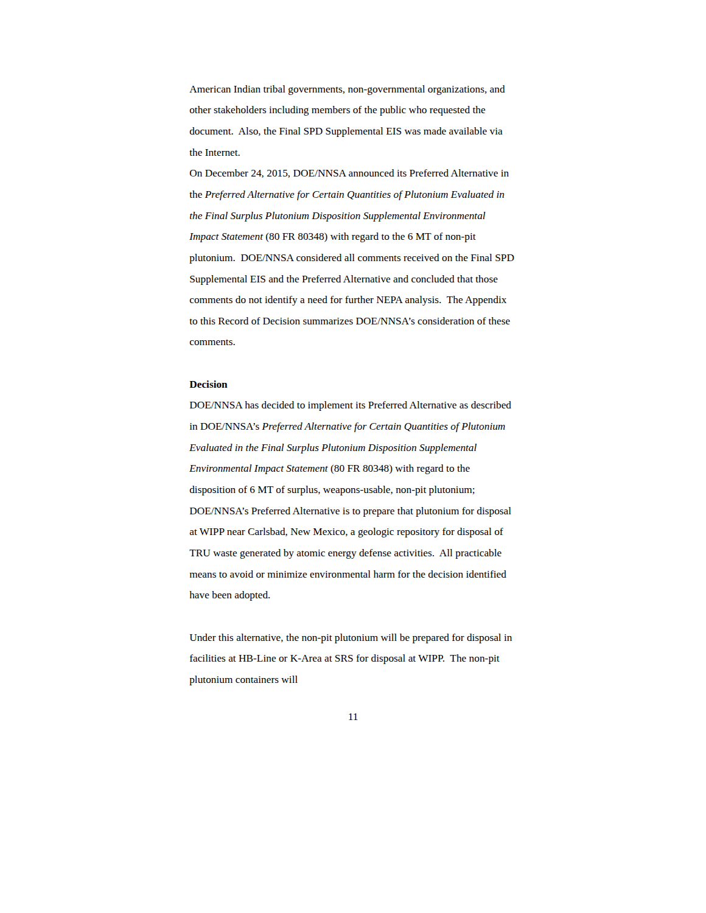American Indian tribal governments, non-governmental organizations, and other stakeholders including members of the public who requested the document. Also, the Final SPD Supplemental EIS was made available via the Internet.
On December 24, 2015, DOE/NNSA announced its Preferred Alternative in the Preferred Alternative for Certain Quantities of Plutonium Evaluated in the Final Surplus Plutonium Disposition Supplemental Environmental Impact Statement (80 FR 80348) with regard to the 6 MT of non-pit plutonium. DOE/NNSA considered all comments received on the Final SPD Supplemental EIS and the Preferred Alternative and concluded that those comments do not identify a need for further NEPA analysis. The Appendix to this Record of Decision summarizes DOE/NNSA’s consideration of these comments.
Decision
DOE/NNSA has decided to implement its Preferred Alternative as described in DOE/NNSA’s Preferred Alternative for Certain Quantities of Plutonium Evaluated in the Final Surplus Plutonium Disposition Supplemental Environmental Impact Statement (80 FR 80348) with regard to the disposition of 6 MT of surplus, weapons-usable, non-pit plutonium; DOE/NNSA’s Preferred Alternative is to prepare that plutonium for disposal at WIPP near Carlsbad, New Mexico, a geologic repository for disposal of TRU waste generated by atomic energy defense activities. All practicable means to avoid or minimize environmental harm for the decision identified have been adopted.
Under this alternative, the non-pit plutonium will be prepared for disposal in facilities at HB-Line or K-Area at SRS for disposal at WIPP. The non-pit plutonium containers will
11